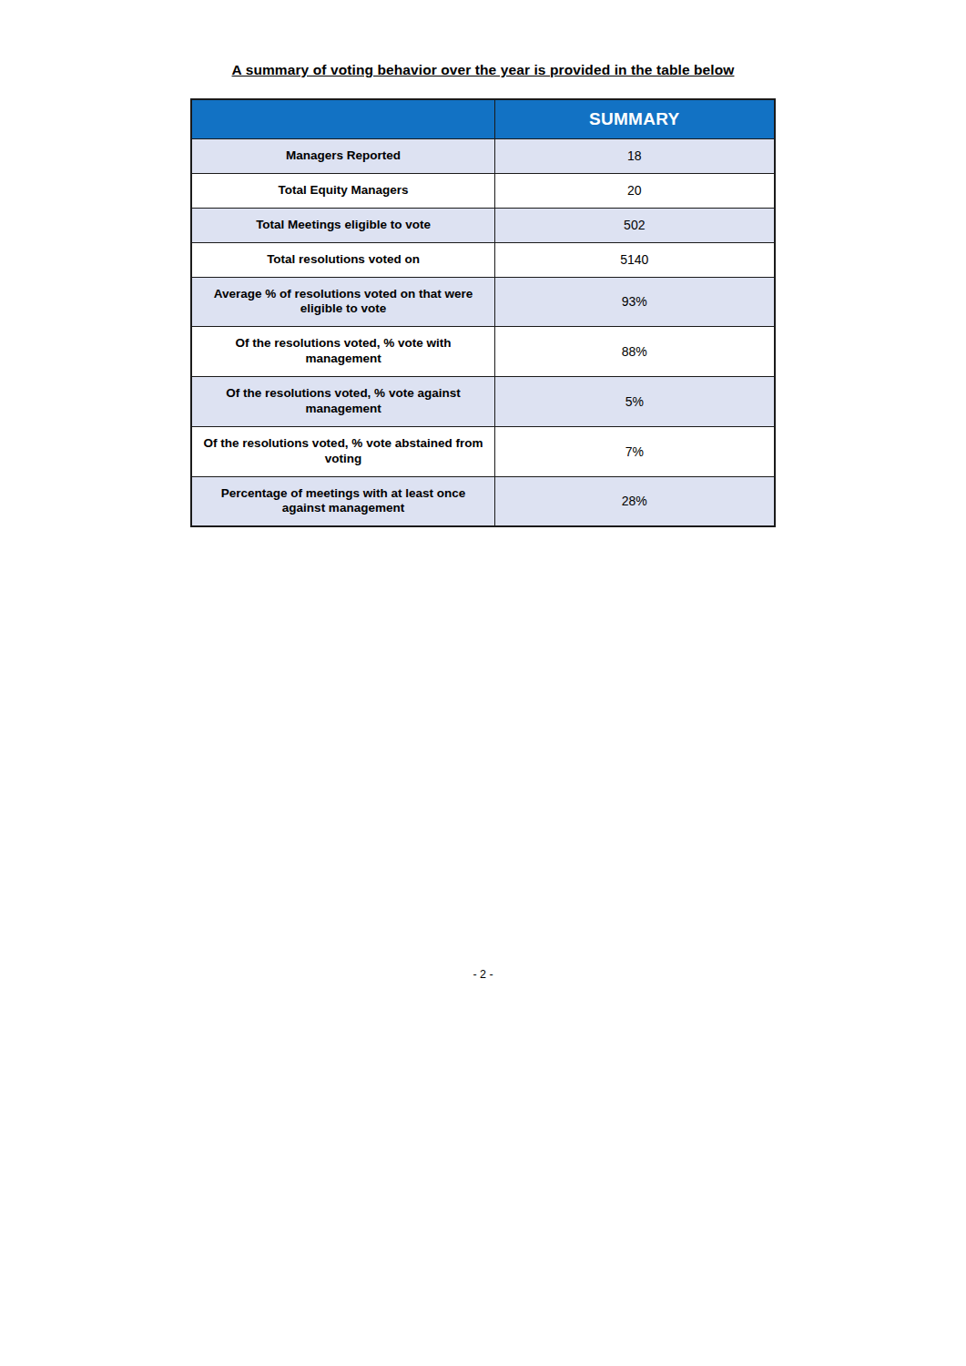A summary of voting behavior over the year is provided in the table below
| | SUMMARY |
| --- | --- |
| Managers Reported | 18 |
| Total Equity Managers | 20 |
| Total Meetings eligible to vote | 502 |
| Total resolutions voted on | 5140 |
| Average % of resolutions voted on that were eligible to vote | 93% |
| Of the resolutions voted, % vote with management | 88% |
| Of the resolutions voted, % vote against management | 5% |
| Of the resolutions voted, % vote abstained from voting | 7% |
| Percentage of meetings with at least once against management | 28% |
- 2 -